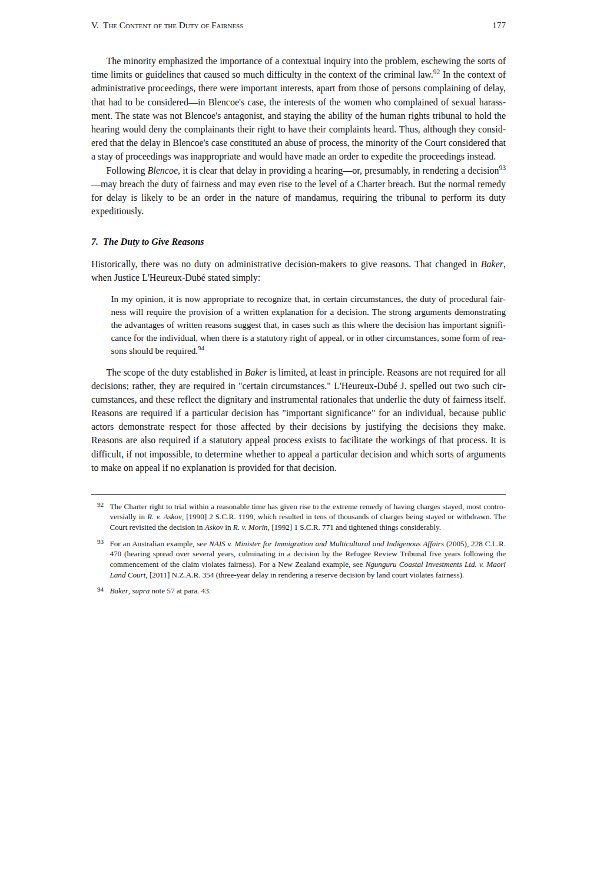V. The Content of the Duty of Fairness 177
The minority emphasized the importance of a contextual inquiry into the problem, eschewing the sorts of time limits or guidelines that caused so much difficulty in the context of the criminal law.92 In the context of administrative proceedings, there were important interests, apart from those of persons complaining of delay, that had to be considered—in Blencoe's case, the interests of the women who complained of sexual harassment. The state was not Blencoe's antagonist, and staying the ability of the human rights tribunal to hold the hearing would deny the complainants their right to have their complaints heard. Thus, although they considered that the delay in Blencoe's case constituted an abuse of process, the minority of the Court considered that a stay of proceedings was inappropriate and would have made an order to expedite the proceedings instead.
Following Blencoe, it is clear that delay in providing a hearing—or, presumably, in rendering a decision93—may breach the duty of fairness and may even rise to the level of a Charter breach. But the normal remedy for delay is likely to be an order in the nature of mandamus, requiring the tribunal to perform its duty expeditiously.
7. The Duty to Give Reasons
Historically, there was no duty on administrative decision-makers to give reasons. That changed in Baker, when Justice L'Heureux-Dubé stated simply:
In my opinion, it is now appropriate to recognize that, in certain circumstances, the duty of procedural fairness will require the provision of a written explanation for a decision. The strong arguments demonstrating the advantages of written reasons suggest that, in cases such as this where the decision has important significance for the individual, when there is a statutory right of appeal, or in other circumstances, some form of reasons should be required.94
The scope of the duty established in Baker is limited, at least in principle. Reasons are not required for all decisions; rather, they are required in "certain circumstances." L'Heureux-Dubé J. spelled out two such circumstances, and these reflect the dignitary and instrumental rationales that underlie the duty of fairness itself. Reasons are required if a particular decision has "important significance" for an individual, because public actors demonstrate respect for those affected by their decisions by justifying the decisions they make. Reasons are also required if a statutory appeal process exists to facilitate the workings of that process. It is difficult, if not impossible, to determine whether to appeal a particular decision and which sorts of arguments to make on appeal if no explanation is provided for that decision.
The Charter right to trial within a reasonable time has given rise to the extreme remedy of having charges stayed, most controversially in R. v. Askov, [1990] 2 S.C.R. 1199, which resulted in tens of thousands of charges being stayed or withdrawn. The Court revisited the decision in Askov in R. v. Morin, [1992] 1 S.C.R. 771 and tightened things considerably.
For an Australian example, see NAIS v. Minister for Immigration and Multicultural and Indigenous Affairs (2005), 228 C.L.R. 470 (hearing spread over several years, culminating in a decision by the Refugee Review Tribunal five years following the commencement of the claim violates fairness). For a New Zealand example, see Ngunguru Coastal Investments Ltd. v. Maori Land Court, [2011] N.Z.A.R. 354 (three-year delay in rendering a reserve decision by land court violates fairness).
Baker, supra note 57 at para. 43.